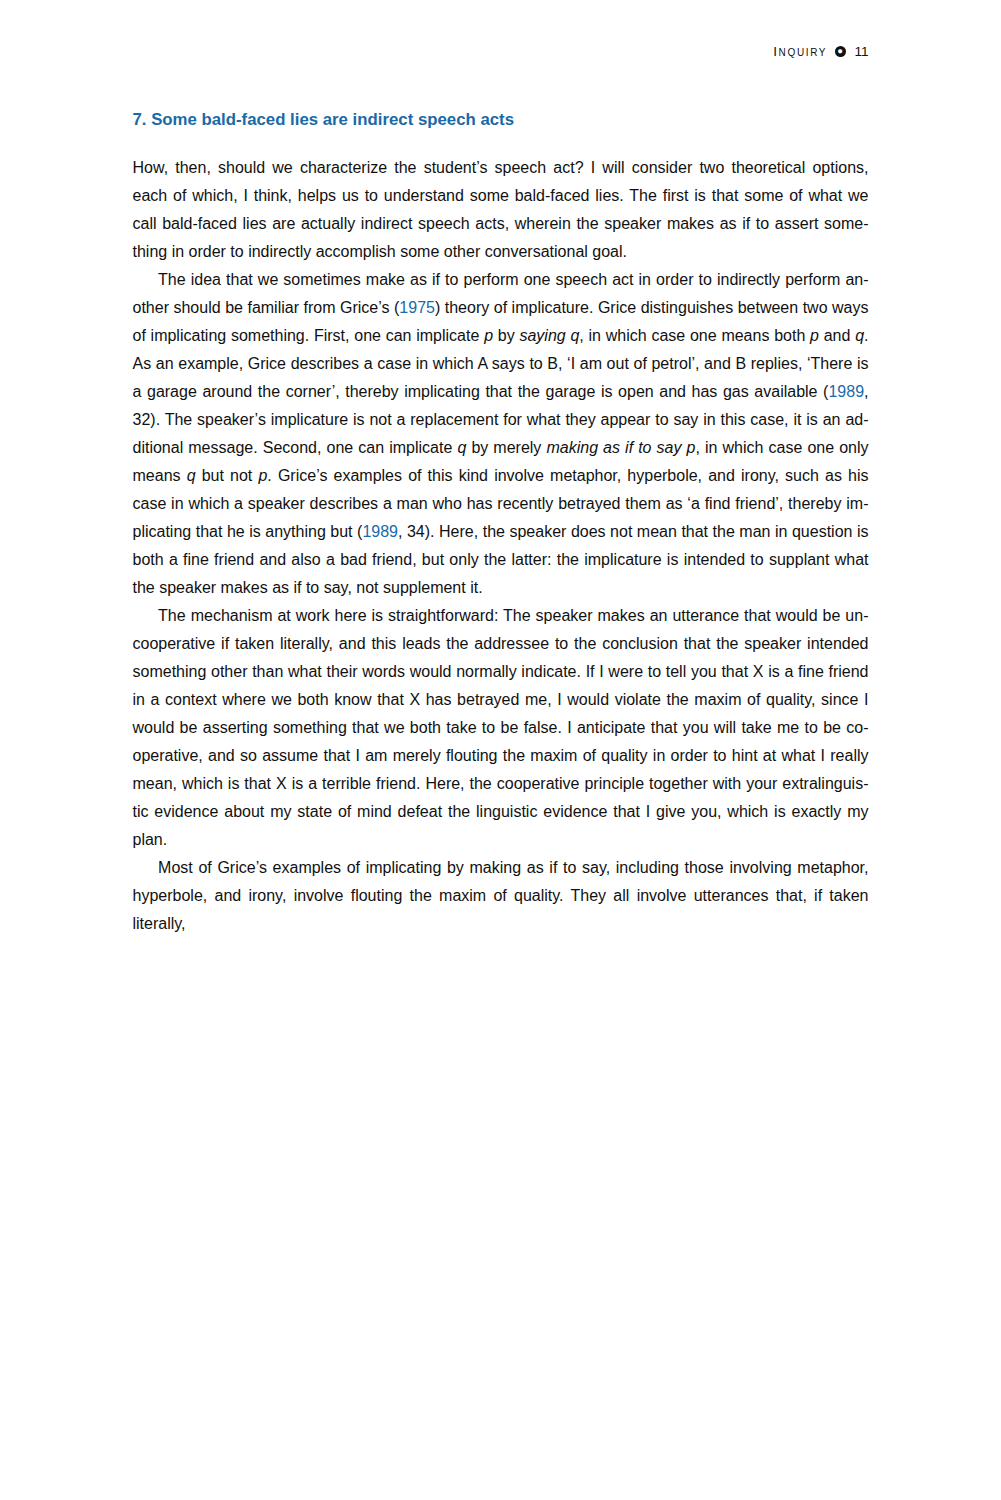Inquiry ● 11
7. Some bald-faced lies are indirect speech acts
How, then, should we characterize the student’s speech act? I will consider two theoretical options, each of which, I think, helps us to understand some bald-faced lies. The first is that some of what we call bald-faced lies are actually indirect speech acts, wherein the speaker makes as if to assert something in order to indirectly accomplish some other conversational goal.
The idea that we sometimes make as if to perform one speech act in order to indirectly perform another should be familiar from Grice’s (1975) theory of implicature. Grice distinguishes between two ways of implicating something. First, one can implicate p by saying q, in which case one means both p and q. As an example, Grice describes a case in which A says to B, ‘I am out of petrol’, and B replies, ‘There is a garage around the corner’, thereby implicating that the garage is open and has gas available (1989, 32). The speaker’s implicature is not a replacement for what they appear to say in this case, it is an additional message. Second, one can implicate q by merely making as if to say p, in which case one only means q but not p. Grice’s examples of this kind involve metaphor, hyperbole, and irony, such as his case in which a speaker describes a man who has recently betrayed them as ‘a find friend’, thereby implicating that he is anything but (1989, 34). Here, the speaker does not mean that the man in question is both a fine friend and also a bad friend, but only the latter: the implicature is intended to supplant what the speaker makes as if to say, not supplement it.
The mechanism at work here is straightforward: The speaker makes an utterance that would be uncooperative if taken literally, and this leads the addressee to the conclusion that the speaker intended something other than what their words would normally indicate. If I were to tell you that X is a fine friend in a context where we both know that X has betrayed me, I would violate the maxim of quality, since I would be asserting something that we both take to be false. I anticipate that you will take me to be cooperative, and so assume that I am merely flouting the maxim of quality in order to hint at what I really mean, which is that X is a terrible friend. Here, the cooperative principle together with your extralinguistic evidence about my state of mind defeat the linguistic evidence that I give you, which is exactly my plan.
Most of Grice’s examples of implicating by making as if to say, including those involving metaphor, hyperbole, and irony, involve flouting the maxim of quality. They all involve utterances that, if taken literally,